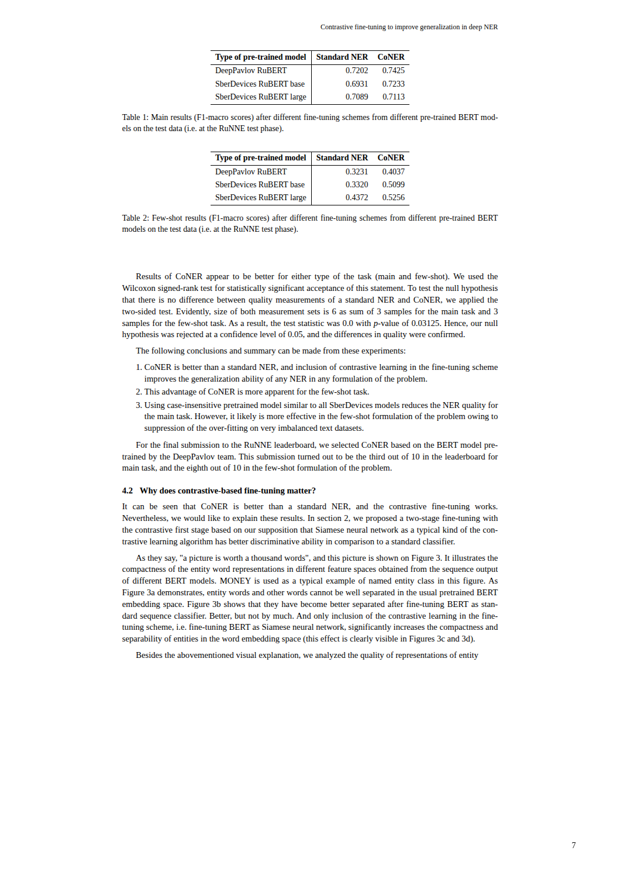Contrastive fine-tuning to improve generalization in deep NER
| Type of pre-trained model | Standard NER | CoNER |
| --- | --- | --- |
| DeepPavlov RuBERT | 0.7202 | 0.7425 |
| SberDevices RuBERT base | 0.6931 | 0.7233 |
| SberDevices RuBERT large | 0.7089 | 0.7113 |
Table 1: Main results (F1-macro scores) after different fine-tuning schemes from different pre-trained BERT models on the test data (i.e. at the RuNNE test phase).
| Type of pre-trained model | Standard NER | CoNER |
| --- | --- | --- |
| DeepPavlov RuBERT | 0.3231 | 0.4037 |
| SberDevices RuBERT base | 0.3320 | 0.5099 |
| SberDevices RuBERT large | 0.4372 | 0.5256 |
Table 2: Few-shot results (F1-macro scores) after different fine-tuning schemes from different pre-trained BERT models on the test data (i.e. at the RuNNE test phase).
Results of CoNER appear to be better for either type of the task (main and few-shot). We used the Wilcoxon signed-rank test for statistically significant acceptance of this statement. To test the null hypothesis that there is no difference between quality measurements of a standard NER and CoNER, we applied the two-sided test. Evidently, size of both measurement sets is 6 as sum of 3 samples for the main task and 3 samples for the few-shot task. As a result, the test statistic was 0.0 with p-value of 0.03125. Hence, our null hypothesis was rejected at a confidence level of 0.05, and the differences in quality were confirmed.
The following conclusions and summary can be made from these experiments:
CoNER is better than a standard NER, and inclusion of contrastive learning in the fine-tuning scheme improves the generalization ability of any NER in any formulation of the problem.
This advantage of CoNER is more apparent for the few-shot task.
Using case-insensitive pretrained model similar to all SberDevices models reduces the NER quality for the main task. However, it likely is more effective in the few-shot formulation of the problem owing to suppression of the over-fitting on very imbalanced text datasets.
For the final submission to the RuNNE leaderboard, we selected CoNER based on the BERT model pretrained by the DeepPavlov team. This submission turned out to be the third out of 10 in the leaderboard for main task, and the eighth out of 10 in the few-shot formulation of the problem.
4.2 Why does contrastive-based fine-tuning matter?
It can be seen that CoNER is better than a standard NER, and the contrastive fine-tuning works. Nevertheless, we would like to explain these results. In section 2, we proposed a two-stage fine-tuning with the contrastive first stage based on our supposition that Siamese neural network as a typical kind of the contrastive learning algorithm has better discriminative ability in comparison to a standard classifier.
As they say, "a picture is worth a thousand words", and this picture is shown on Figure 3. It illustrates the compactness of the entity word representations in different feature spaces obtained from the sequence output of different BERT models. MONEY is used as a typical example of named entity class in this figure. As Figure 3a demonstrates, entity words and other words cannot be well separated in the usual pretrained BERT embedding space. Figure 3b shows that they have become better separated after fine-tuning BERT as standard sequence classifier. Better, but not by much. And only inclusion of the contrastive learning in the fine-tuning scheme, i.e. fine-tuning BERT as Siamese neural network, significantly increases the compactness and separability of entities in the word embedding space (this effect is clearly visible in Figures 3c and 3d).
Besides the abovementioned visual explanation, we analyzed the quality of representations of entity
7